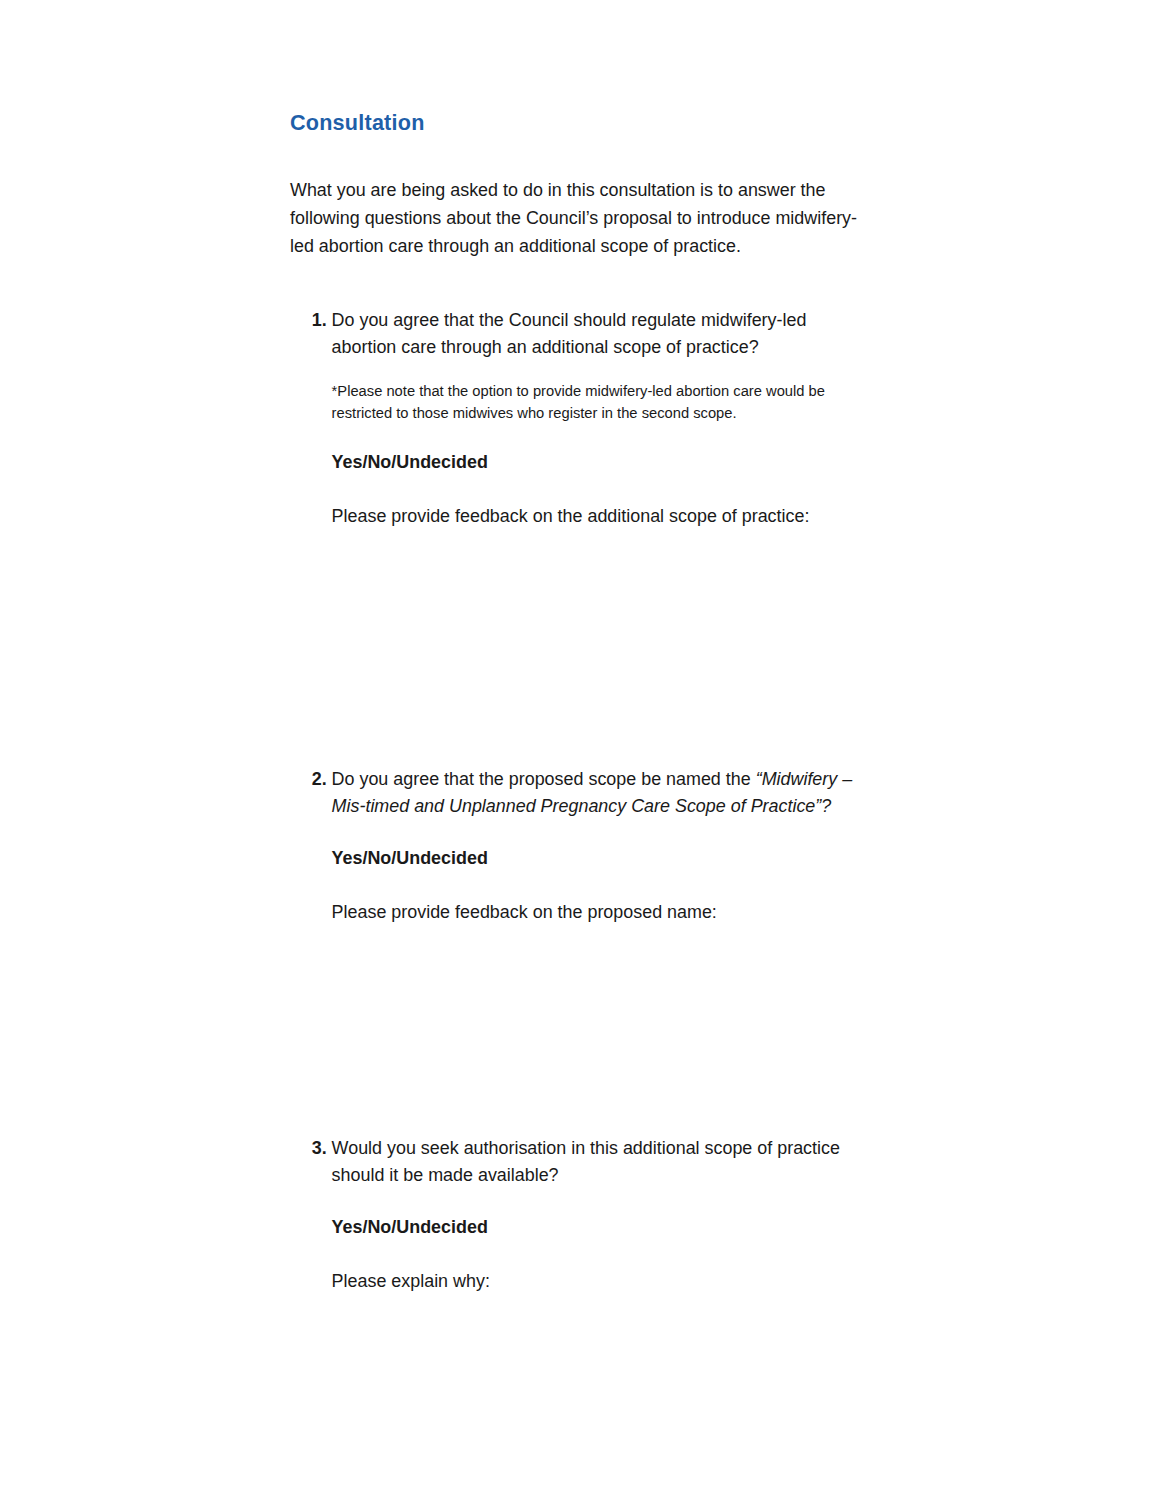Consultation
What you are being asked to do in this consultation is to answer the following questions about the Council’s proposal to introduce midwifery-led abortion care through an additional scope of practice.
Do you agree that the Council should regulate midwifery-led abortion care through an additional scope of practice?
*Please note that the option to provide midwifery-led abortion care would be restricted to those midwives who register in the second scope.
Yes/No/Undecided
Please provide feedback on the additional scope of practice:
Do you agree that the proposed scope be named the “Midwifery – Mis-timed and Unplanned Pregnancy Care Scope of Practice”?
Yes/No/Undecided
Please provide feedback on the proposed name:
Would you seek authorisation in this additional scope of practice should it be made available?
Yes/No/Undecided
Please explain why: